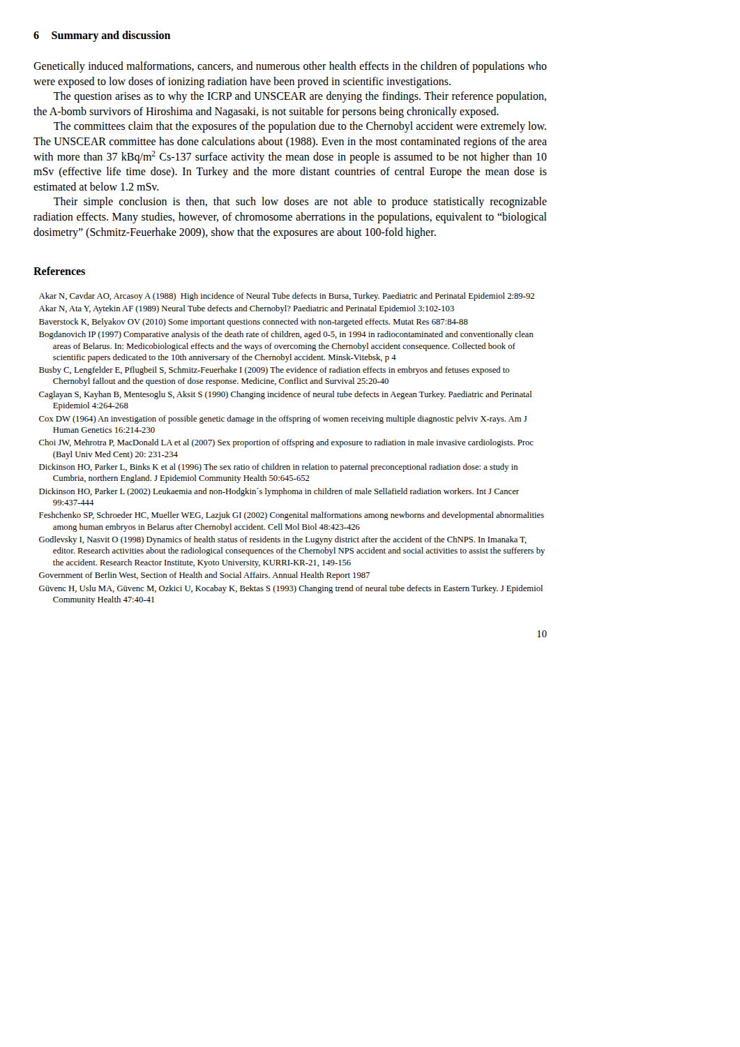6 Summary and discussion
Genetically induced malformations, cancers, and numerous other health effects in the children of populations who were exposed to low doses of ionizing radiation have been proved in scientific investigations.
The question arises as to why the ICRP and UNSCEAR are denying the findings. Their reference population, the A-bomb survivors of Hiroshima and Nagasaki, is not suitable for persons being chronically exposed.
The committees claim that the exposures of the population due to the Chernobyl accident were extremely low. The UNSCEAR committee has done calculations about (1988). Even in the most contaminated regions of the area with more than 37 kBq/m2 Cs-137 surface activity the mean dose in people is assumed to be not higher than 10 mSv (effective life time dose). In Turkey and the more distant countries of central Europe the mean dose is estimated at below 1.2 mSv.
Their simple conclusion is then, that such low doses are not able to produce statistically recognizable radiation effects. Many studies, however, of chromosome aberrations in the populations, equivalent to “biological dosimetry” (Schmitz-Feuerhake 2009), show that the exposures are about 100-fold higher.
References
Akar N, Cavdar AO, Arcasoy A (1988) High incidence of Neural Tube defects in Bursa, Turkey. Paediatric and Perinatal Epidemiol 2:89-92
Akar N, Ata Y, Aytekin AF (1989) Neural Tube defects and Chernobyl? Paediatric and Perinatal Epidemiol 3:102-103
Baverstock K, Belyakov OV (2010) Some important questions connected with non-targeted effects. Mutat Res 687:84-88
Bogdanovich IP (1997) Comparative analysis of the death rate of children, aged 0-5, in 1994 in radiocontaminated and conventionally clean areas of Belarus. In: Medicobiological effects and the ways of overcoming the Chernobyl accident consequence. Collected book of scientific papers dedicated to the 10th anniversary of the Chernobyl accident. Minsk-Vitebsk, p 4
Busby C, Lengfelder E, Pflugbeil S, Schmitz-Feuerhake I (2009) The evidence of radiation effects in embryos and fetuses exposed to Chernobyl fallout and the question of dose response. Medicine, Conflict and Survival 25:20-40
Caglayan S, Kayhan B, Mentesoglu S, Aksit S (1990) Changing incidence of neural tube defects in Aegean Turkey. Paediatric and Perinatal Epidemiol 4:264-268
Cox DW (1964) An investigation of possible genetic damage in the offspring of women receiving multiple diagnostic pelviv X-rays. Am J Human Genetics 16:214-230
Choi JW, Mehrotra P, MacDonald LA et al (2007) Sex proportion of offspring and exposure to radiation in male invasive cardiologists. Proc (Bayl Univ Med Cent) 20: 231-234
Dickinson HO, Parker L, Binks K et al (1996) The sex ratio of children in relation to paternal preconceptional radiation dose: a study in Cumbria, northern England. J Epidemiol Community Health 50:645-652
Dickinson HO, Parker L (2002) Leukaemia and non-Hodgkin´s lymphoma in children of male Sellafield radiation workers. Int J Cancer 99:437-444
Feshchenko SP, Schroeder HC, Mueller WEG, Lazjuk GI (2002) Congenital malformations among newborns and developmental abnormalities among human embryos in Belarus after Chernobyl accident. Cell Mol Biol 48:423-426
Godlevsky I, Nasvit O (1998) Dynamics of health status of residents in the Lugyny district after the accident of the ChNPS. In Imanaka T, editor. Research activities about the radiological consequences of the Chernobyl NPS accident and social activities to assist the sufferers by the accident. Research Reactor Institute, Kyoto University, KURRI-KR-21, 149-156
Government of Berlin West, Section of Health and Social Affairs. Annual Health Report 1987
Güvenc H, Uslu MA, Güvenc M, Ozkici U, Kocabay K, Bektas S (1993) Changing trend of neural tube defects in Eastern Turkey. J Epidemiol Community Health 47:40-41
10